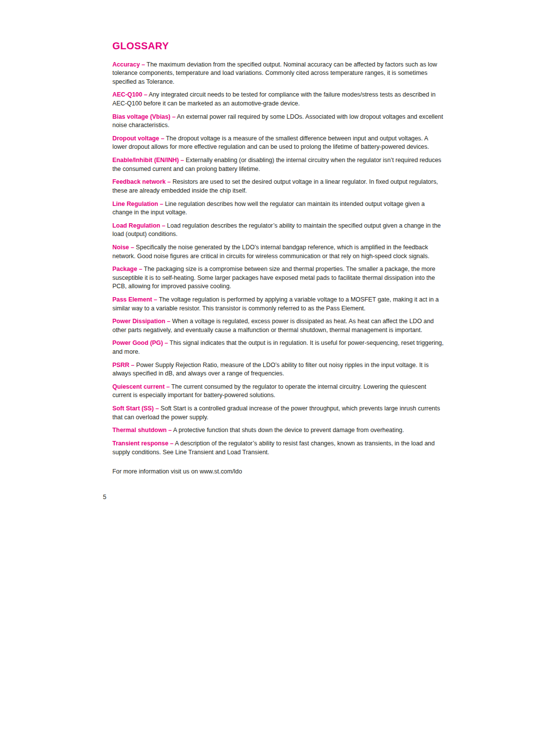GLOSSARY
Accuracy – The maximum deviation from the specified output. Nominal accuracy can be affected by factors such as low tolerance components, temperature and load variations. Commonly cited across temperature ranges, it is sometimes specified as Tolerance.
AEC-Q100 – Any integrated circuit needs to be tested for compliance with the failure modes/stress tests as described in AEC-Q100 before it can be marketed as an automotive-grade device.
Bias voltage (Vbias) – An external power rail required by some LDOs. Associated with low dropout voltages and excellent noise characteristics.
Dropout voltage – The dropout voltage is a measure of the smallest difference between input and output voltages. A lower dropout allows for more effective regulation and can be used to prolong the lifetime of battery-powered devices.
Enable/Inhibit (EN/INH) – Externally enabling (or disabling) the internal circuitry when the regulator isn’t required reduces the consumed current and can prolong battery lifetime.
Feedback network – Resistors are used to set the desired output voltage in a linear regulator. In fixed output regulators, these are already embedded inside the chip itself.
Line Regulation – Line regulation describes how well the regulator can maintain its intended output voltage given a change in the input voltage.
Load Regulation – Load regulation describes the regulator’s ability to maintain the specified output given a change in the load (output) conditions.
Noise – Specifically the noise generated by the LDO’s internal bandgap reference, which is amplified in the feedback network. Good noise figures are critical in circuits for wireless communication or that rely on high-speed clock signals.
Package – The packaging size is a compromise between size and thermal properties. The smaller a package, the more susceptible it is to self-heating. Some larger packages have exposed metal pads to facilitate thermal dissipation into the PCB, allowing for improved passive cooling.
Pass Element – The voltage regulation is performed by applying a variable voltage to a MOSFET gate, making it act in a similar way to a variable resistor. This transistor is commonly referred to as the Pass Element.
Power Dissipation – When a voltage is regulated, excess power is dissipated as heat. As heat can affect the LDO and other parts negatively, and eventually cause a malfunction or thermal shutdown, thermal management is important.
Power Good (PG) – This signal indicates that the output is in regulation. It is useful for power-sequencing, reset triggering, and more.
PSRR – Power Supply Rejection Ratio, measure of the LDO’s ability to filter out noisy ripples in the input voltage. It is always specified in dB, and always over a range of frequencies.
Quiescent current – The current consumed by the regulator to operate the internal circuitry. Lowering the quiescent current is especially important for battery-powered solutions.
Soft Start (SS) – Soft Start is a controlled gradual increase of the power throughput, which prevents large inrush currents that can overload the power supply.
Thermal shutdown – A protective function that shuts down the device to prevent damage from overheating.
Transient response – A description of the regulator’s ability to resist fast changes, known as transients, in the load and supply conditions. See Line Transient and Load Transient.
For more information visit us on www.st.com/ldo
5